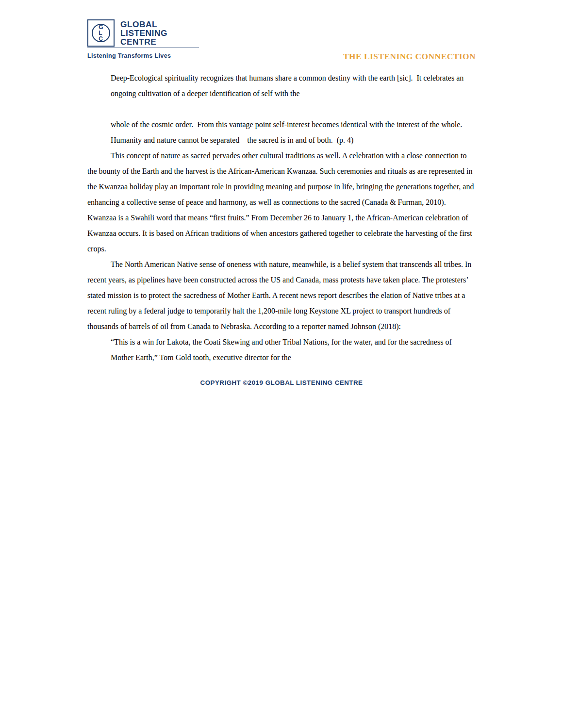G
L
C GLOBAL
LISTENING
CENTRE
Listening Transforms Lives
THE LISTENING CONNECTION
Deep-Ecological spirituality recognizes that humans share a common destiny with the earth [sic]. It celebrates an ongoing cultivation of a deeper identification of self with the
whole of the cosmic order. From this vantage point self-interest becomes identical with the interest of the whole. Humanity and nature cannot be separated—the sacred is in and of both. (p. 4)
This concept of nature as sacred pervades other cultural traditions as well. A celebration with a close connection to the bounty of the Earth and the harvest is the African-American Kwanzaa. Such ceremonies and rituals as are represented in the Kwanzaa holiday play an important role in providing meaning and purpose in life, bringing the generations together, and enhancing a collective sense of peace and harmony, as well as connections to the sacred (Canada & Furman, 2010). Kwanzaa is a Swahili word that means “first fruits.” From December 26 to January 1, the African-American celebration of Kwanzaa occurs. It is based on African traditions of when ancestors gathered together to celebrate the harvesting of the first crops.
The North American Native sense of oneness with nature, meanwhile, is a belief system that transcends all tribes. In recent years, as pipelines have been constructed across the US and Canada, mass protests have taken place. The protesters’ stated mission is to protect the sacredness of Mother Earth. A recent news report describes the elation of Native tribes at a recent ruling by a federal judge to temporarily halt the 1,200-mile long Keystone XL project to transport hundreds of thousands of barrels of oil from Canada to Nebraska. According to a reporter named Johnson (2018):
“This is a win for Lakota, the Coati Skewing and other Tribal Nations, for the water, and for the sacredness of Mother Earth,” Tom Gold tooth, executive director for the
COPYRIGHT ©2019 GLOBAL LISTENING CENTRE